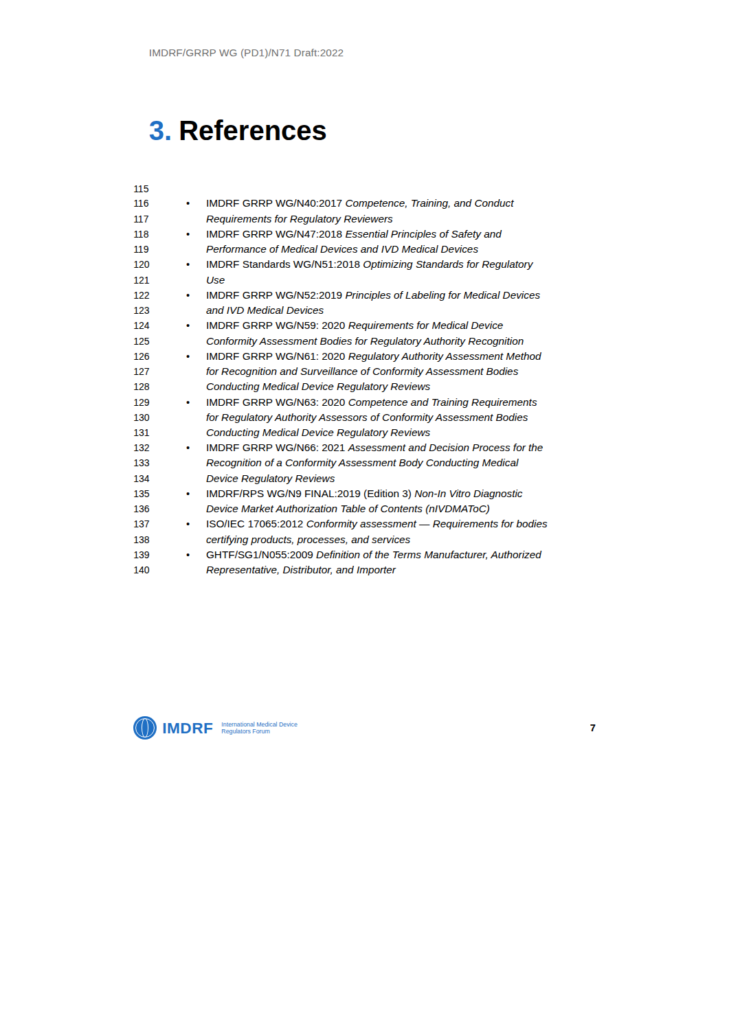IMDRF/GRRP WG (PD1)/N71 Draft:2022
3. References
115
116
•
IMDRF GRRP WG/N40:2017 Competence, Training, and Conduct
117
Requirements for Regulatory Reviewers
118
•
IMDRF GRRP WG/N47:2018 Essential Principles of Safety and
119
Performance of Medical Devices and IVD Medical Devices
120
•
IMDRF Standards WG/N51:2018 Optimizing Standards for Regulatory
121
Use
122
•
IMDRF GRRP WG/N52:2019 Principles of Labeling for Medical Devices
123
and IVD Medical Devices
124
•
IMDRF GRRP WG/N59: 2020 Requirements for Medical Device
125
Conformity Assessment Bodies for Regulatory Authority Recognition
126
•
IMDRF GRRP WG/N61: 2020 Regulatory Authority Assessment Method
127
for Recognition and Surveillance of Conformity Assessment Bodies
128
Conducting Medical Device Regulatory Reviews
129
•
IMDRF GRRP WG/N63: 2020 Competence and Training Requirements
130
for Regulatory Authority Assessors of Conformity Assessment Bodies
131
Conducting Medical Device Regulatory Reviews
132
•
IMDRF GRRP WG/N66: 2021 Assessment and Decision Process for the
133
Recognition of a Conformity Assessment Body Conducting Medical
134
Device Regulatory Reviews
135
•
IMDRF/RPS WG/N9 FINAL:2019 (Edition 3) Non-In Vitro Diagnostic
136
Device Market Authorization Table of Contents (nIVDMAToC)
137
•
ISO/IEC 17065:2012 Conformity assessment — Requirements for bodies
138
certifying products, processes, and services
139
•
GHTF/SG1/N055:2009 Definition of the Terms Manufacturer, Authorized
140
Representative, Distributor, and Importer
IMDRF
International Medical Device
Regulators Forum
7